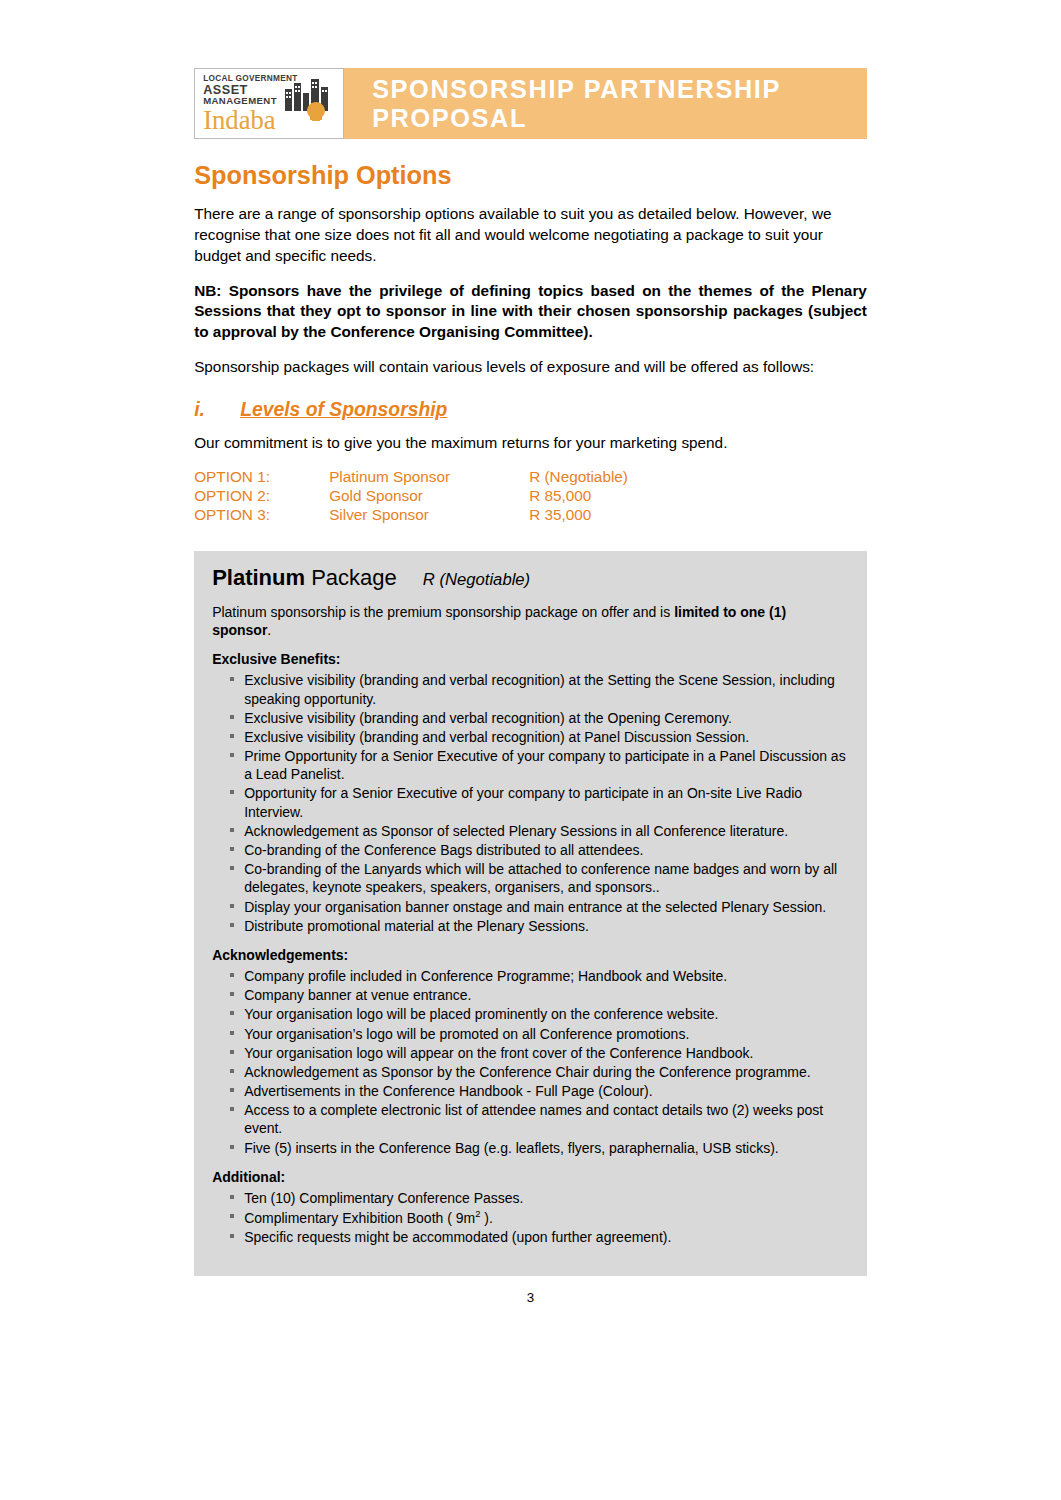Local Government
Asset
Management
Indaba
Sponsorship Partnership Proposal
Sponsorship Options
There are a range of sponsorship options available to suit you as detailed below. However, we recognise that one size does not fit all and would welcome negotiating a package to suit your budget and specific needs.
NB: Sponsors have the privilege of defining topics based on the themes of the Plenary Sessions that they opt to sponsor in line with their chosen sponsorship packages (subject to approval by the Conference Organising Committee).
Sponsorship packages will contain various levels of exposure and will be offered as follows:
i. Levels of Sponsorship
Our commitment is to give you the maximum returns for your marketing spend.
| OPTION 1: | Platinum Sponsor | R (Negotiable) |
| OPTION 2: | Gold Sponsor | R 85,000 |
| OPTION 3: | Silver Sponsor | R 35,000 |
Platinum Package R (Negotiable)
Platinum sponsorship is the premium sponsorship package on offer and is limited to one (1) sponsor.
Exclusive Benefits:
Exclusive visibility (branding and verbal recognition) at the Setting the Scene Session, including speaking opportunity.
Exclusive visibility (branding and verbal recognition) at the Opening Ceremony.
Exclusive visibility (branding and verbal recognition) at Panel Discussion Session.
Prime Opportunity for a Senior Executive of your company to participate in a Panel Discussion as a Lead Panelist.
Opportunity for a Senior Executive of your company to participate in an On-site Live Radio Interview.
Acknowledgement as Sponsor of selected Plenary Sessions in all Conference literature.
Co-branding of the Conference Bags distributed to all attendees.
Co-branding of the Lanyards which will be attached to conference name badges and worn by all delegates, keynote speakers, speakers, organisers, and sponsors..
Display your organisation banner onstage and main entrance at the selected Plenary Session.
Distribute promotional material at the Plenary Sessions.
Acknowledgements:
Company profile included in Conference Programme; Handbook and Website.
Company banner at venue entrance.
Your organisation logo will be placed prominently on the conference website.
Your organisation’s logo will be promoted on all Conference promotions.
Your organisation logo will appear on the front cover of the Conference Handbook.
Acknowledgement as Sponsor by the Conference Chair during the Conference programme.
Advertisements in the Conference Handbook - Full Page (Colour).
Access to a complete electronic list of attendee names and contact details two (2) weeks post event.
Five (5) inserts in the Conference Bag (e.g. leaflets, flyers, paraphernalia, USB sticks).
Additional:
Ten (10) Complimentary Conference Passes.
Complimentary Exhibition Booth ( 9m2 ).
Specific requests might be accommodated (upon further agreement).
3